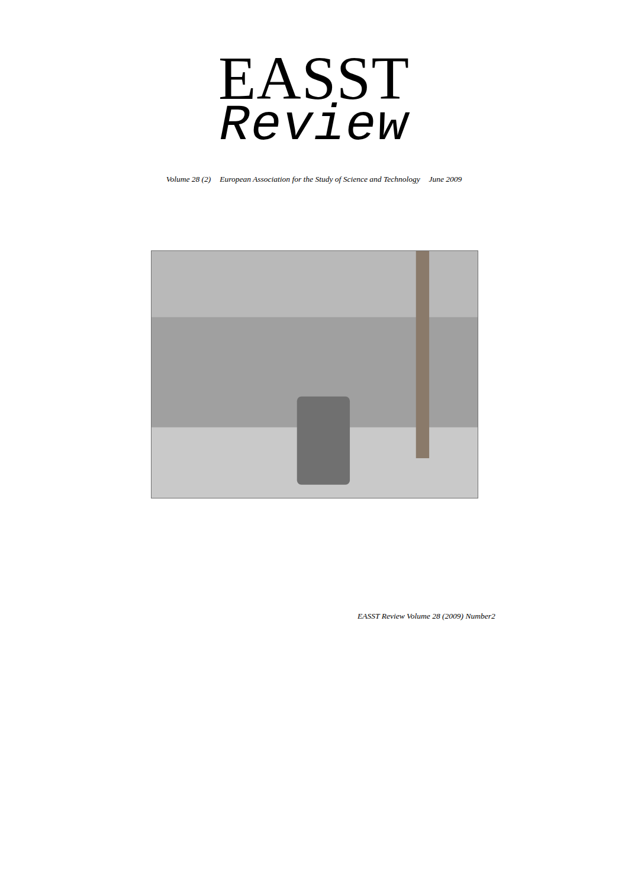EASST Review
Volume 28 (2) European Association for the Study of Science and Technology June 2009
EASST Review Volume 28 (2009) Number2